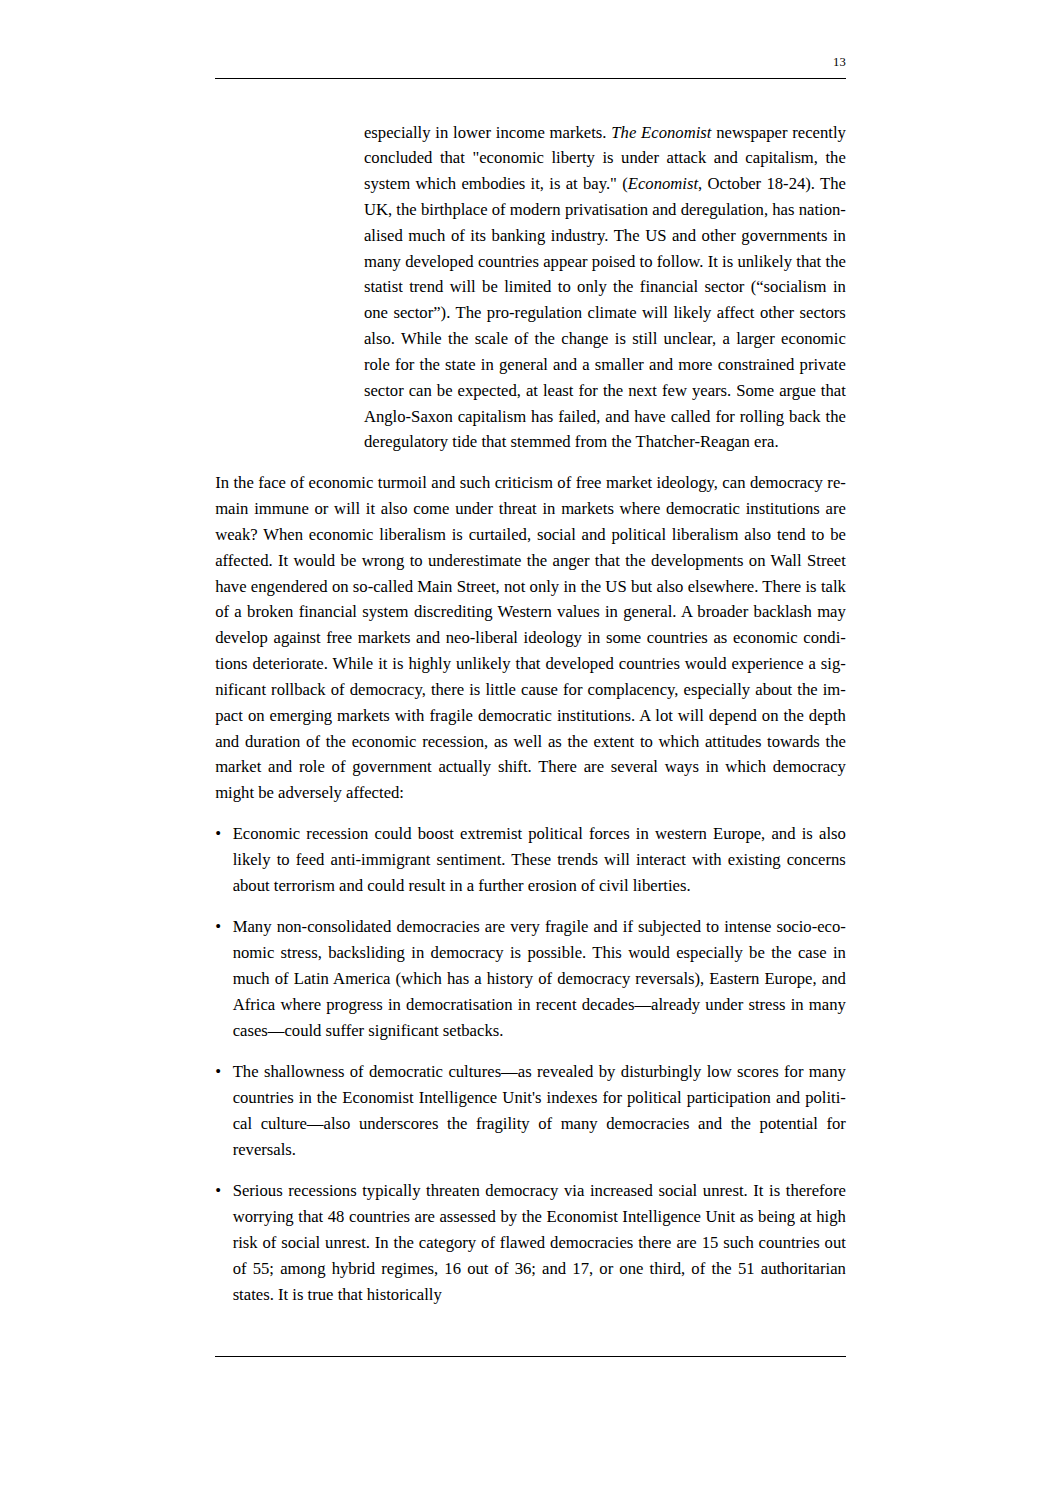13
especially in lower income markets. The Economist newspaper recently concluded that "economic liberty is under attack and capitalism, the system which embodies it, is at bay." (Economist, October 18-24). The UK, the birthplace of modern privatisation and deregulation, has nationalised much of its banking industry. The US and other governments in many developed countries appear poised to follow. It is unlikely that the statist trend will be limited to only the financial sector (“socialism in one sector”). The pro-regulation climate will likely affect other sectors also. While the scale of the change is still unclear, a larger economic role for the state in general and a smaller and more constrained private sector can be expected, at least for the next few years. Some argue that Anglo-Saxon capitalism has failed, and have called for rolling back the deregulatory tide that stemmed from the Thatcher-Reagan era.
In the face of economic turmoil and such criticism of free market ideology, can democracy remain immune or will it also come under threat in markets where democratic institutions are weak? When economic liberalism is curtailed, social and political liberalism also tend to be affected. It would be wrong to underestimate the anger that the developments on Wall Street have engendered on so-called Main Street, not only in the US but also elsewhere. There is talk of a broken financial system discrediting Western values in general. A broader backlash may develop against free markets and neo-liberal ideology in some countries as economic conditions deteriorate. While it is highly unlikely that developed countries would experience a significant rollback of democracy, there is little cause for complacency, especially about the impact on emerging markets with fragile democratic institutions. A lot will depend on the depth and duration of the economic recession, as well as the extent to which attitudes towards the market and role of government actually shift. There are several ways in which democracy might be adversely affected:
Economic recession could boost extremist political forces in western Europe, and is also likely to feed anti-immigrant sentiment. These trends will interact with existing concerns about terrorism and could result in a further erosion of civil liberties.
Many non-consolidated democracies are very fragile and if subjected to intense socio-economic stress, backsliding in democracy is possible. This would especially be the case in much of Latin America (which has a history of democracy reversals), Eastern Europe, and Africa where progress in democratisation in recent decades—already under stress in many cases—could suffer significant setbacks.
The shallowness of democratic cultures—as revealed by disturbingly low scores for many countries in the Economist Intelligence Unit's indexes for political participation and political culture—also underscores the fragility of many democracies and the potential for reversals.
Serious recessions typically threaten democracy via increased social unrest. It is therefore worrying that 48 countries are assessed by the Economist Intelligence Unit as being at high risk of social unrest. In the category of flawed democracies there are 15 such countries out of 55; among hybrid regimes, 16 out of 36; and 17, or one third, of the 51 authoritarian states. It is true that historically